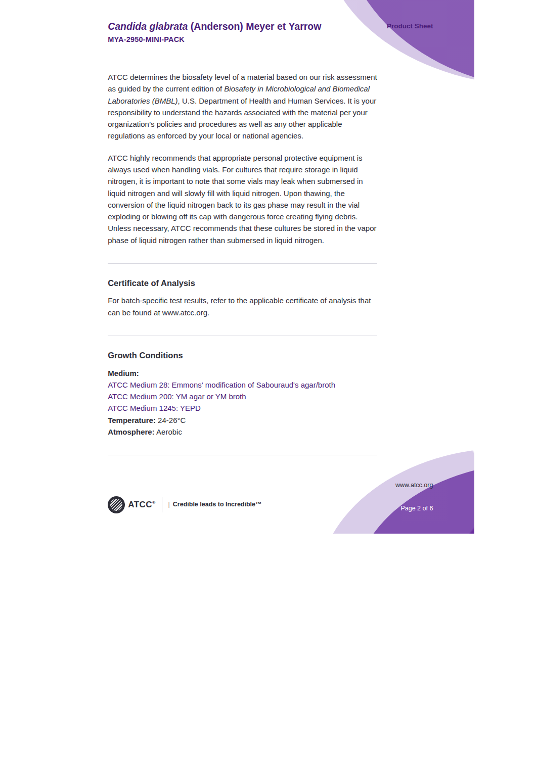Candida glabrata (Anderson) Meyer et Yarrow
MYA-2950-MINI-PACK
Product Sheet
ATCC determines the biosafety level of a material based on our risk assessment as guided by the current edition of Biosafety in Microbiological and Biomedical Laboratories (BMBL), U.S. Department of Health and Human Services. It is your responsibility to understand the hazards associated with the material per your organization’s policies and procedures as well as any other applicable regulations as enforced by your local or national agencies.
ATCC highly recommends that appropriate personal protective equipment is always used when handling vials. For cultures that require storage in liquid nitrogen, it is important to note that some vials may leak when submersed in liquid nitrogen and will slowly fill with liquid nitrogen. Upon thawing, the conversion of the liquid nitrogen back to its gas phase may result in the vial exploding or blowing off its cap with dangerous force creating flying debris. Unless necessary, ATCC recommends that these cultures be stored in the vapor phase of liquid nitrogen rather than submersed in liquid nitrogen.
Certificate of Analysis
For batch-specific test results, refer to the applicable certificate of analysis that can be found at www.atcc.org.
Growth Conditions
Medium:
ATCC Medium 28: Emmons' modification of Sabouraud's agar/broth
ATCC Medium 200: YM agar or YM broth
ATCC Medium 1245: YEPD
Temperature: 24-26°C
Atmosphere: Aerobic
ATCC®
|Credible leads to Incredible™
www.atcc.org
Page 2 of 6